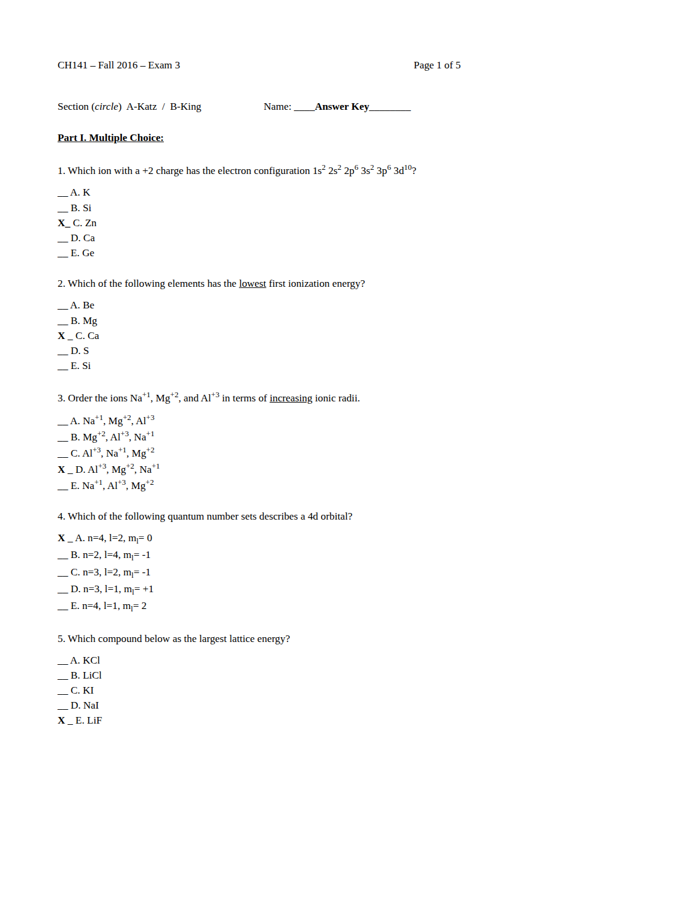CH141 – Fall 2016 – Exam 3 Page 1 of 5
Section (circle) A-Katz / B-King Name: ____Answer Key________
Part I. Multiple Choice:
1. Which ion with a +2 charge has the electron configuration 1s2 2s2 2p6 3s2 3p6 3d10?
__ A. K
__ B. Si
X_ C. Zn
__ D. Ca
__ E. Ge
2. Which of the following elements has the lowest first ionization energy?
__ A. Be
__ B. Mg
X _ C. Ca
__ D. S
__ E. Si
3. Order the ions Na+1, Mg+2, and Al+3 in terms of increasing ionic radii.
__ A. Na+1, Mg+2, Al+3
__ B. Mg+2, Al+3, Na+1
__ C. Al+3, Na+1, Mg+2
X _ D. Al+3, Mg+2, Na+1
__ E. Na+1, Al+3, Mg+2
4. Which of the following quantum number sets describes a 4d orbital?
X _ A. n=4, l=2, ml= 0
__ B. n=2, l=4, ml= -1
__ C. n=3, l=2, ml= -1
__ D. n=3, l=1, ml= +1
__ E. n=4, l=1, ml= 2
5. Which compound below as the largest lattice energy?
__ A. KCl
__ B. LiCl
__ C. KI
__ D. NaI
X _ E. LiF